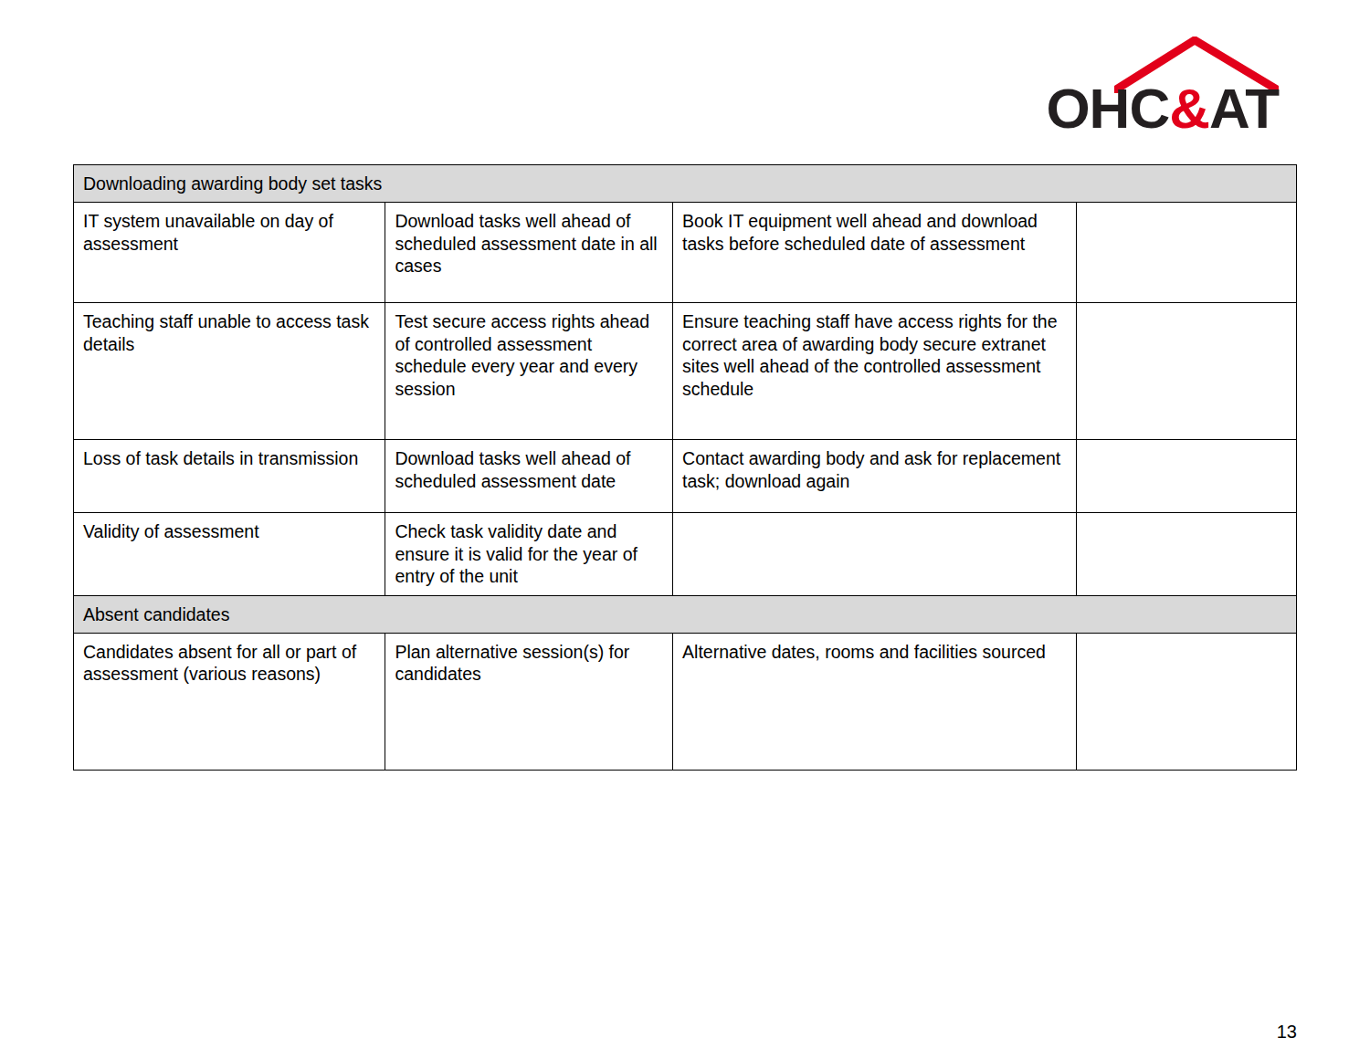OHC&AT
| Downloading awarding body set tasks |
| IT system unavailable on day of assessment | Download tasks well ahead of scheduled assessment date in all cases | Book IT equipment well ahead and download tasks before scheduled date of assessment | |
| Teaching staff unable to access task details | Test secure access rights ahead of controlled assessment schedule every year and every session | Ensure teaching staff have access rights for the correct area of awarding body secure extranet sites well ahead of the controlled assessment schedule | |
| Loss of task details in transmission | Download tasks well ahead of scheduled assessment date | Contact awarding body and ask for replacement task; download again | |
| Validity of assessment | Check task validity date and ensure it is valid for the year of entry of the unit | | |
| Absent candidates |
| Candidates absent for all or part of assessment (various reasons) | Plan alternative session(s) for candidates | Alternative dates, rooms and facilities sourced | |
13